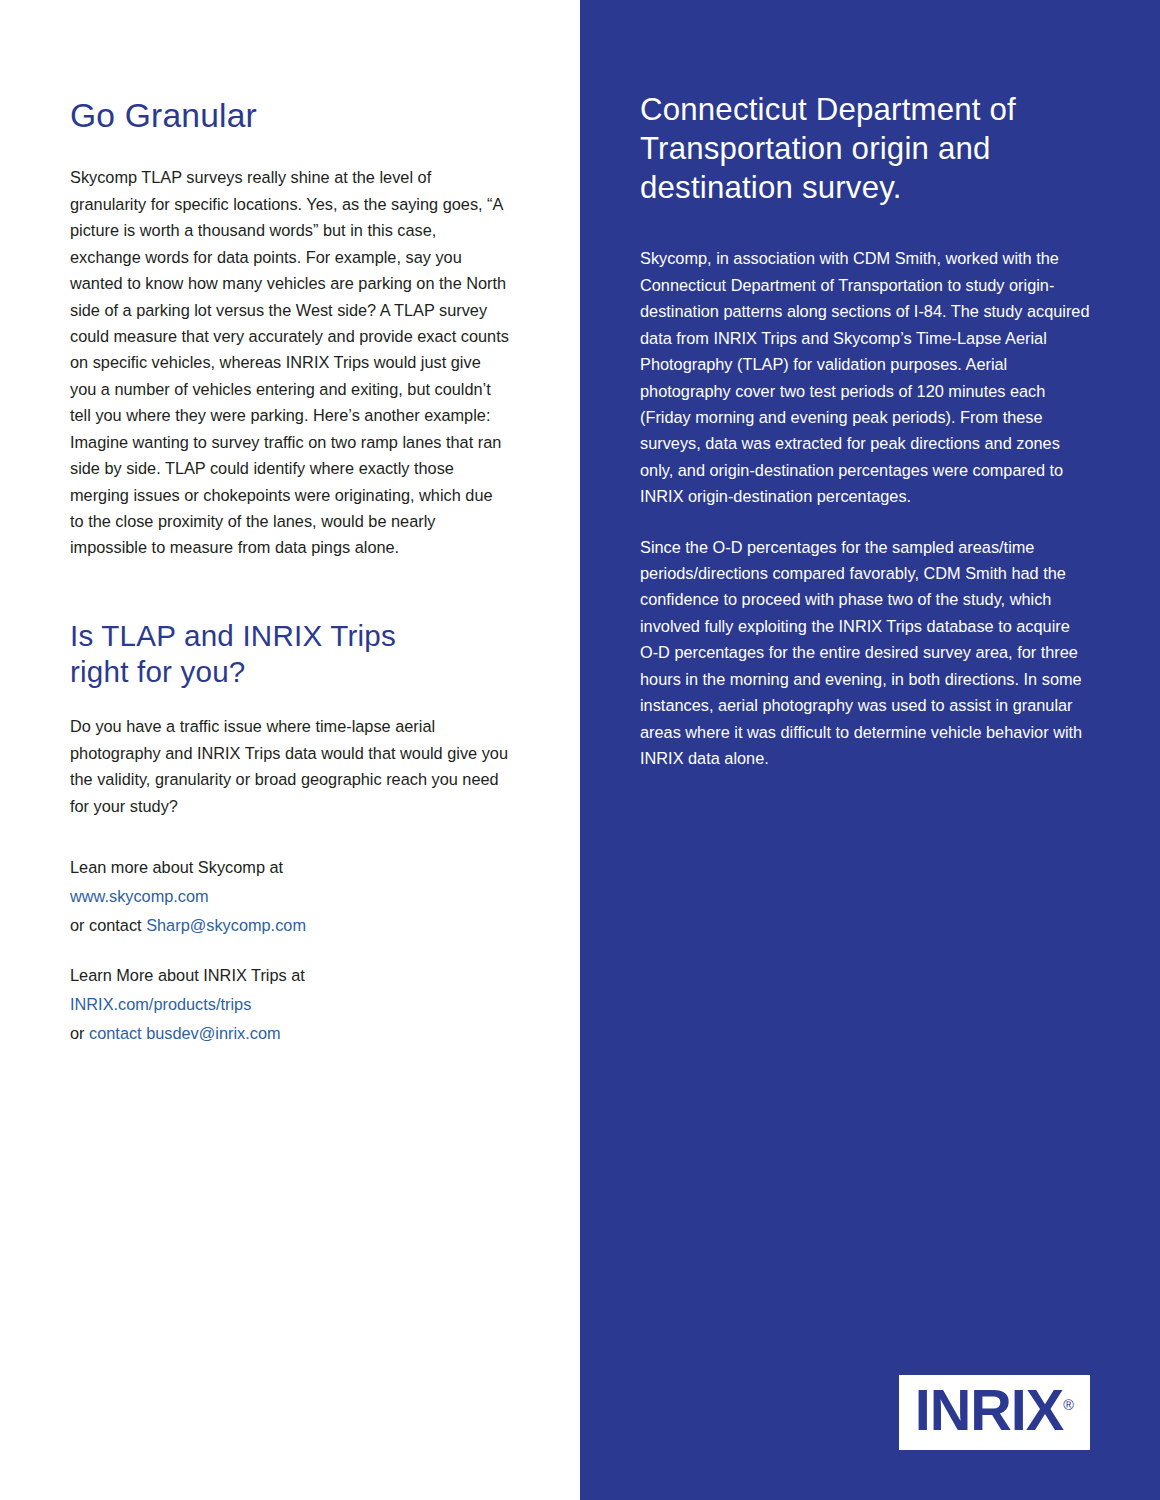Go Granular
Skycomp TLAP surveys really shine at the level of granularity for specific locations. Yes, as the saying goes, “A picture is worth a thousand words” but in this case, exchange words for data points. For example, say you wanted to know how many vehicles are parking on the North side of a parking lot versus the West side? A TLAP survey could measure that very accurately and provide exact counts on specific vehicles, whereas INRIX Trips would just give you a number of vehicles entering and exiting, but couldn’t tell you where they were parking. Here’s another example: Imagine wanting to survey traffic on two ramp lanes that ran side by side. TLAP could identify where exactly those merging issues or chokepoints were originating, which due to the close proximity of the lanes, would be nearly impossible to measure from data pings alone.
Is TLAP and INRIX Trips
right for you?
Do you have a traffic issue where time-lapse aerial photography and INRIX Trips data would that would give you the validity, granularity or broad geographic reach you need for your study?
Lean more about Skycomp at
www.skycomp.com
or contact Sharp@skycomp.com
Learn More about INRIX Trips at
INRIX.com/products/trips
or contact busdev@inrix.com
Connecticut Department of Transportation origin and destination survey.
Skycomp, in association with CDM Smith, worked with the Connecticut Department of Transportation to study origin-destination patterns along sections of I-84. The study acquired data from INRIX Trips and Skycomp’s Time-Lapse Aerial Photography (TLAP) for validation purposes. Aerial photography cover two test periods of 120 minutes each (Friday morning and evening peak periods). From these surveys, data was extracted for peak directions and zones only, and origin-destination percentages were compared to INRIX origin-destination percentages.
Since the O-D percentages for the sampled areas/time periods/directions compared favorably, CDM Smith had the confidence to proceed with phase two of the study, which involved fully exploiting the INRIX Trips database to acquire O-D percentages for the entire desired survey area, for three hours in the morning and evening, in both directions. In some instances, aerial photography was used to assist in granular areas where it was difficult to determine vehicle behavior with INRIX data alone.
INRIX®